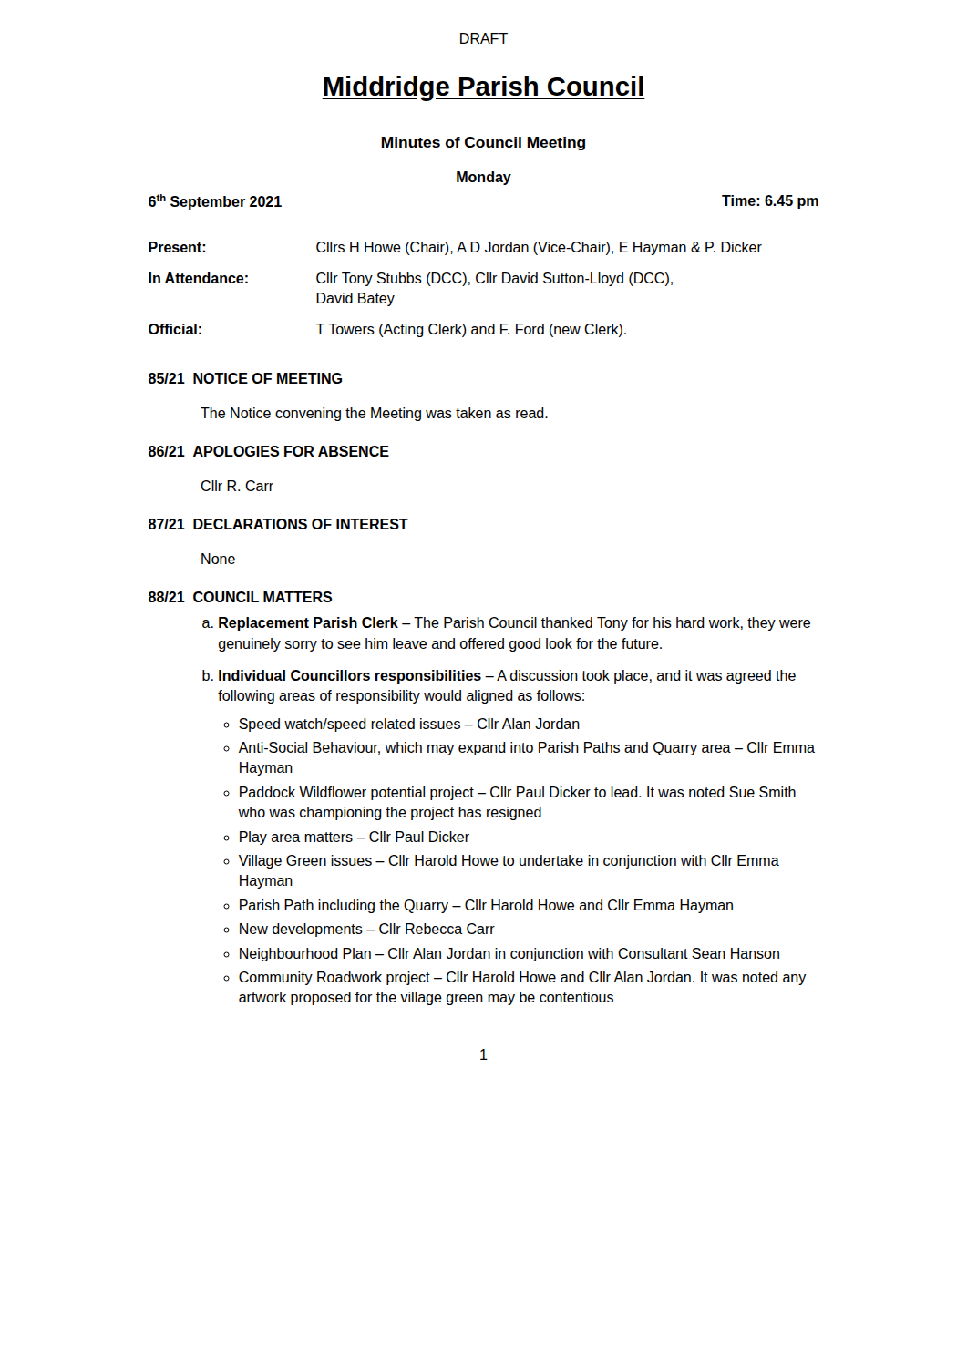DRAFT
Middridge Parish Council
Minutes of Council Meeting
Monday
6th September 2021 Time: 6.45 pm
| Present: | Cllrs H Howe (Chair), A D Jordan (Vice-Chair), E Hayman & P. Dicker |
| In Attendance: | Cllr Tony Stubbs (DCC), Cllr David Sutton-Lloyd (DCC), David Batey |
| Official: | T Towers (Acting Clerk) and F. Ford (new Clerk). |
85/21 NOTICE OF MEETING
The Notice convening the Meeting was taken as read.
86/21 APOLOGIES FOR ABSENCE
Cllr R. Carr
87/21 DECLARATIONS OF INTEREST
None
88/21 COUNCIL MATTERS
Replacement Parish Clerk – The Parish Council thanked Tony for his hard work, they were genuinely sorry to see him leave and offered good look for the future.
Individual Councillors responsibilities – A discussion took place, and it was agreed the following areas of responsibility would aligned as follows:
Speed watch/speed related issues – Cllr Alan Jordan
Anti-Social Behaviour, which may expand into Parish Paths and Quarry area – Cllr Emma Hayman
Paddock Wildflower potential project – Cllr Paul Dicker to lead. It was noted Sue Smith who was championing the project has resigned
Play area matters – Cllr Paul Dicker
Village Green issues – Cllr Harold Howe to undertake in conjunction with Cllr Emma Hayman
Parish Path including the Quarry – Cllr Harold Howe and Cllr Emma Hayman
New developments – Cllr Rebecca Carr
Neighbourhood Plan – Cllr Alan Jordan in conjunction with Consultant Sean Hanson
Community Roadwork project – Cllr Harold Howe and Cllr Alan Jordan. It was noted any artwork proposed for the village green may be contentious
1